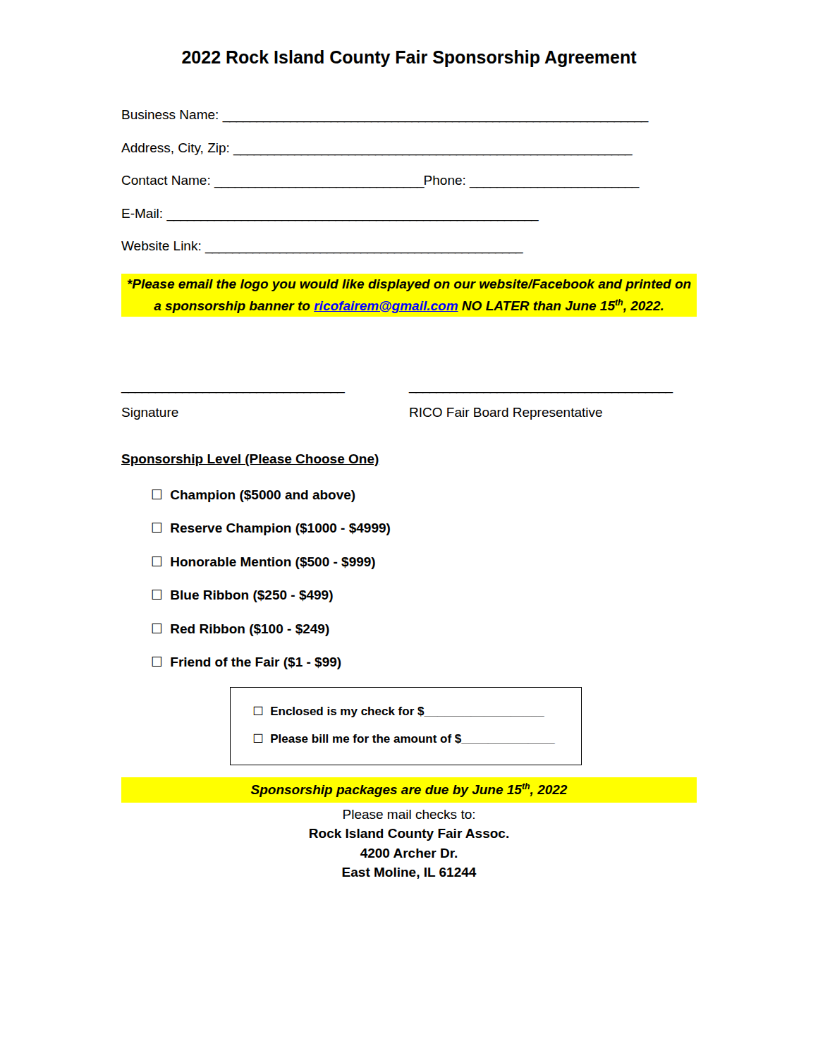2022 Rock Island County Fair Sponsorship Agreement
Business Name: _______________________________________________________________
Address, City, Zip: ___________________________________________________________
Contact Name: _______________________________Phone: _________________________
E-Mail: _______________________________________________________
Website Link: _______________________________________________
*Please email the logo you would like displayed on our website/Facebook and printed on a sponsorship banner to ricofairem@gmail.com NO LATER than June 15th, 2022.
| _________________________________ Signature | _______________________________________ RICO Fair Board Representative |
Sponsorship Level (Please Choose One)
☐Champion ($5000 and above)
☐Reserve Champion ($1000 - $4999)
☐Honorable Mention ($500 - $999)
☐Blue Ribbon ($250 - $499)
☐Red Ribbon ($100 - $249)
☐Friend of the Fair ($1 - $99)
☐Enclosed is my check for $__________________
☐Please bill me for the amount of $______________
Sponsorship packages are due by June 15th, 2022
Please mail checks to:
Rock Island County Fair Assoc.
4200 Archer Dr.
East Moline, IL 61244